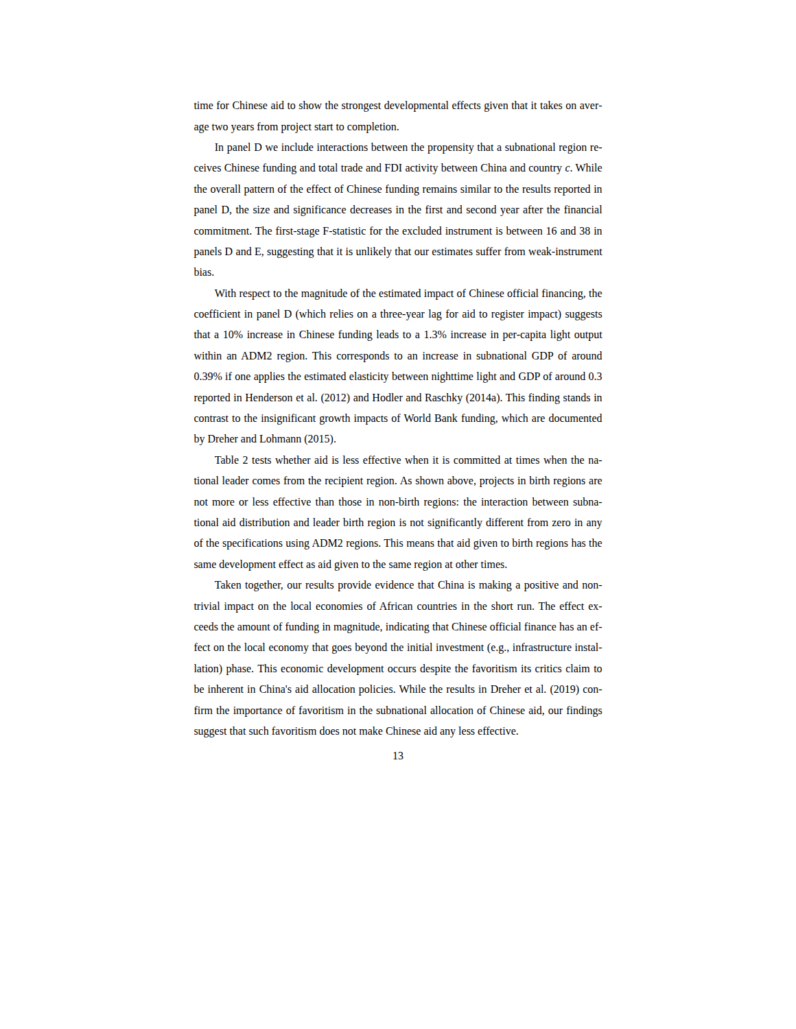time for Chinese aid to show the strongest developmental effects given that it takes on average two years from project start to completion.
In panel D we include interactions between the propensity that a subnational region receives Chinese funding and total trade and FDI activity between China and country c. While the overall pattern of the effect of Chinese funding remains similar to the results reported in panel D, the size and significance decreases in the first and second year after the financial commitment. The first-stage F-statistic for the excluded instrument is between 16 and 38 in panels D and E, suggesting that it is unlikely that our estimates suffer from weak-instrument bias.
With respect to the magnitude of the estimated impact of Chinese official financing, the coefficient in panel D (which relies on a three-year lag for aid to register impact) suggests that a 10% increase in Chinese funding leads to a 1.3% increase in per-capita light output within an ADM2 region. This corresponds to an increase in subnational GDP of around 0.39% if one applies the estimated elasticity between nighttime light and GDP of around 0.3 reported in Henderson et al. (2012) and Hodler and Raschky (2014a). This finding stands in contrast to the insignificant growth impacts of World Bank funding, which are documented by Dreher and Lohmann (2015).
Table 2 tests whether aid is less effective when it is committed at times when the national leader comes from the recipient region. As shown above, projects in birth regions are not more or less effective than those in non-birth regions: the interaction between subnational aid distribution and leader birth region is not significantly different from zero in any of the specifications using ADM2 regions. This means that aid given to birth regions has the same development effect as aid given to the same region at other times.
Taken together, our results provide evidence that China is making a positive and non-trivial impact on the local economies of African countries in the short run. The effect exceeds the amount of funding in magnitude, indicating that Chinese official finance has an effect on the local economy that goes beyond the initial investment (e.g., infrastructure installation) phase. This economic development occurs despite the favoritism its critics claim to be inherent in China's aid allocation policies. While the results in Dreher et al. (2019) confirm the importance of favoritism in the subnational allocation of Chinese aid, our findings suggest that such favoritism does not make Chinese aid any less effective.
13